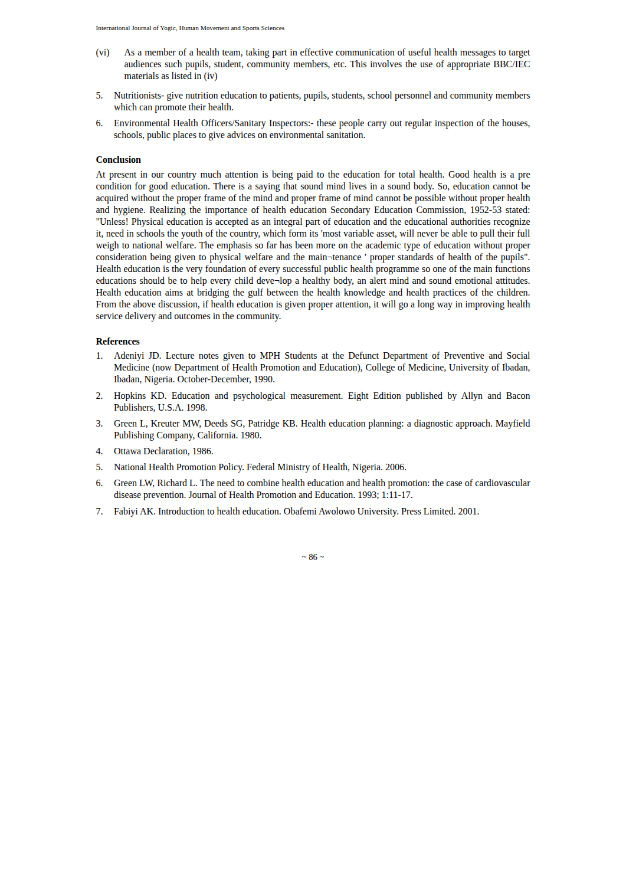International Journal of Yogic, Human Movement and Sports Sciences
(vi) As a member of a health team, taking part in effective communication of useful health messages to target audiences such pupils, student, community members, etc. This involves the use of appropriate BBC/IEC materials as listed in (iv)
5. Nutritionists- give nutrition education to patients, pupils, students, school personnel and community members which can promote their health.
6. Environmental Health Officers/Sanitary Inspectors:- these people carry out regular inspection of the houses, schools, public places to give advices on environmental sanitation.
Conclusion
At present in our country much attention is being paid to the education for total health. Good health is a pre condition for good education. There is a saying that sound mind lives in a sound body. So, education cannot be acquired without the proper frame of the mind and proper frame of mind cannot be possible without proper health and hygiene. Realizing the importance of health education Secondary Education Commission, 1952-53 stated: "Unless! Physical education is accepted as an integral part of education and the educational authorities recognize it, need in schools the youth of the country, which form its 'most variable asset, will never be able to pull their full weigh to national welfare. The emphasis so far has been more on the academic type of education without proper consideration being given to physical welfare and the main¬tenance ' proper standards of health of the pupils". Health education is the very foundation of every successful public health programme so one of the main functions educations should be to help every child deve¬lop a healthy body, an alert mind and sound emotional attitudes. Health education aims at bridging the gulf between the health knowledge and health practices of the children. From the above discussion, if health education is given proper attention, it will go a long way in improving health service delivery and outcomes in the community.
References
1. Adeniyi JD. Lecture notes given to MPH Students at the Defunct Department of Preventive and Social Medicine (now Department of Health Promotion and Education), College of Medicine, University of Ibadan, Ibadan, Nigeria. October-December, 1990.
2. Hopkins KD. Education and psychological measurement. Eight Edition published by Allyn and Bacon Publishers, U.S.A. 1998.
3. Green L, Kreuter MW, Deeds SG, Patridge KB. Health education planning: a diagnostic approach. Mayfield Publishing Company, California. 1980.
4. Ottawa Declaration, 1986.
5. National Health Promotion Policy. Federal Ministry of Health, Nigeria. 2006.
6. Green LW, Richard L. The need to combine health education and health promotion: the case of cardiovascular disease prevention. Journal of Health Promotion and Education. 1993; 1:11-17.
7. Fabiyi AK. Introduction to health education. Obafemi Awolowo University. Press Limited. 2001.
~ 86 ~